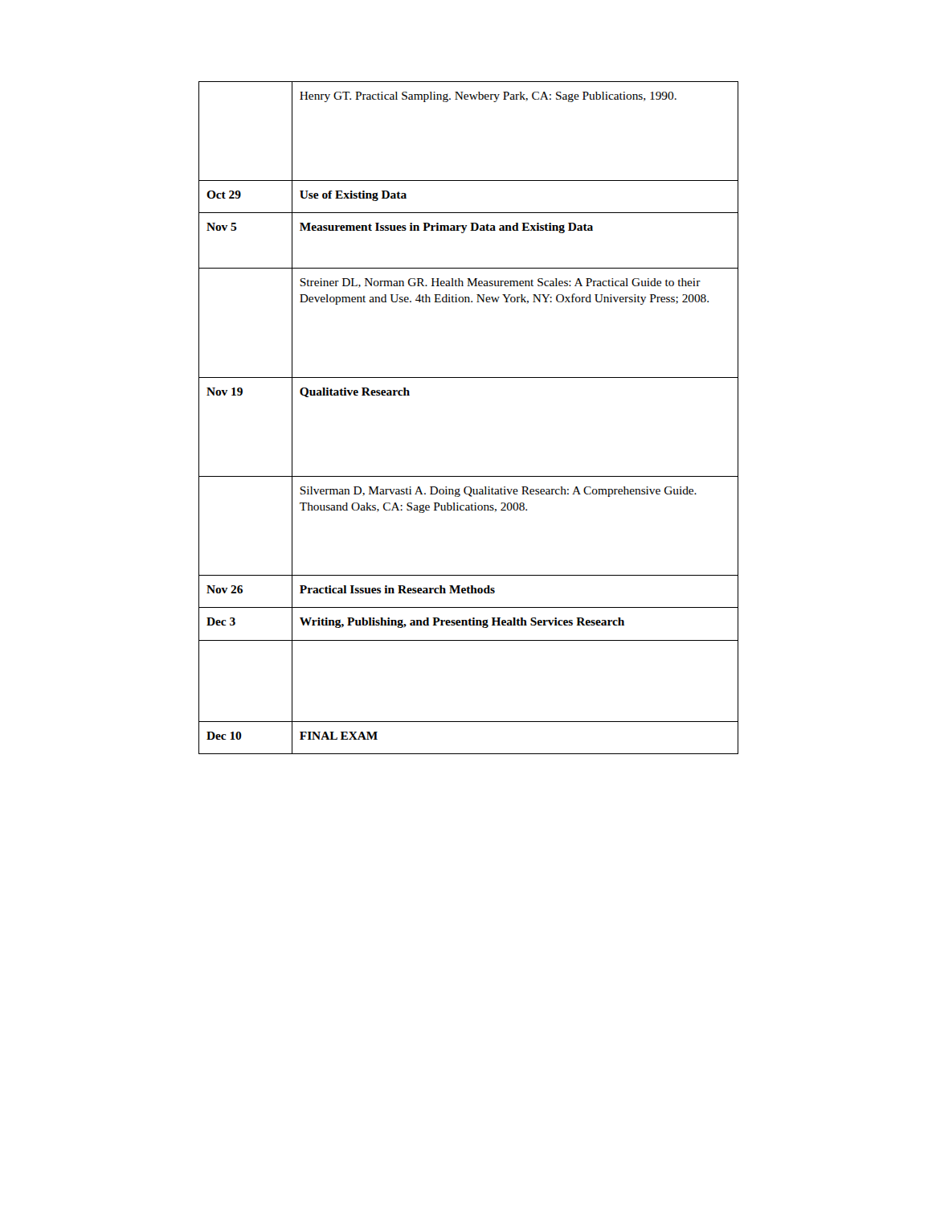| | Henry GT. Practical Sampling. Newbery Park, CA: Sage Publications, 1990. |
| Oct 29 | Use of Existing Data |
| Nov 5 | Measurement Issues in Primary Data and Existing Data |
| | Streiner DL, Norman GR. Health Measurement Scales: A Practical Guide to their Development and Use. 4th Edition. New York, NY: Oxford University Press; 2008. |
| Nov 19 | Qualitative Research |
| | Silverman D, Marvasti A. Doing Qualitative Research: A Comprehensive Guide. Thousand Oaks, CA: Sage Publications, 2008. |
| Nov 26 | Practical Issues in Research Methods |
| Dec 3 | Writing, Publishing, and Presenting Health Services Research |
| Dec 10 | FINAL EXAM |